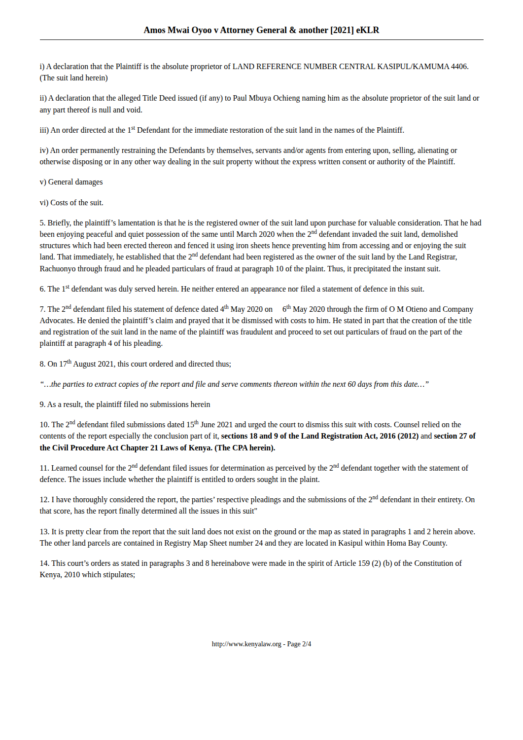Amos Mwai Oyoo v Attorney General & another [2021] eKLR
i) A declaration that the Plaintiff is the absolute proprietor of LAND REFERENCE NUMBER CENTRAL KASIPUL/KAMUMA 4406. (The suit land herein)
ii) A declaration that the alleged Title Deed issued (if any) to Paul Mbuya Ochieng naming him as the absolute proprietor of the suit land or any part thereof is null and void.
iii) An order directed at the 1st Defendant for the immediate restoration of the suit land in the names of the Plaintiff.
iv) An order permanently restraining the Defendants by themselves, servants and/or agents from entering upon, selling, alienating or otherwise disposing or in any other way dealing in the suit property without the express written consent or authority of the Plaintiff.
v) General damages
vi) Costs of the suit.
5. Briefly, the plaintiff’s lamentation is that he is the registered owner of the suit land upon purchase for valuable consideration. That he had been enjoying peaceful and quiet possession of the same until March 2020 when the 2nd defendant invaded the suit land, demolished structures which had been erected thereon and fenced it using iron sheets hence preventing him from accessing and or enjoying the suit land. That immediately, he established that the 2nd defendant had been registered as the owner of the suit land by the Land Registrar, Rachuonyo through fraud and he pleaded particulars of fraud at paragraph 10 of the plaint. Thus, it precipitated the instant suit.
6. The 1st defendant was duly served herein. He neither entered an appearance nor filed a statement of defence in this suit.
7. The 2nd defendant filed his statement of defence dated 4th May 2020 on 6th May 2020 through the firm of O M Otieno and Company Advocates. He denied the plaintiff’s claim and prayed that it be dismissed with costs to him. He stated in part that the creation of the title and registration of the suit land in the name of the plaintiff was fraudulent and proceed to set out particulars of fraud on the part of the plaintiff at paragraph 4 of his pleading.
8. On 17th August 2021, this court ordered and directed thus;
“…the parties to extract copies of the report and file and serve comments thereon within the next 60 days from this date…”
9. As a result, the plaintiff filed no submissions herein
10. The 2nd defendant filed submissions dated 15th June 2021 and urged the court to dismiss this suit with costs. Counsel relied on the contents of the report especially the conclusion part of it, sections 18 and 9 of the Land Registration Act, 2016 (2012) and section 27 of the Civil Procedure Act Chapter 21 Laws of Kenya. (The CPA herein).
11. Learned counsel for the 2nd defendant filed issues for determination as perceived by the 2nd defendant together with the statement of defence. The issues include whether the plaintiff is entitled to orders sought in the plaint.
12. I have thoroughly considered the report, the parties’ respective pleadings and the submissions of the 2nd defendant in their entirety. On that score, has the report finally determined all the issues in this suit"
13. It is pretty clear from the report that the suit land does not exist on the ground or the map as stated in paragraphs 1 and 2 herein above. The other land parcels are contained in Registry Map Sheet number 24 and they are located in Kasipul within Homa Bay County.
14. This court’s orders as stated in paragraphs 3 and 8 hereinabove were made in the spirit of Article 159 (2) (b) of the Constitution of Kenya, 2010 which stipulates;
http://www.kenyalaw.org - Page 2/4